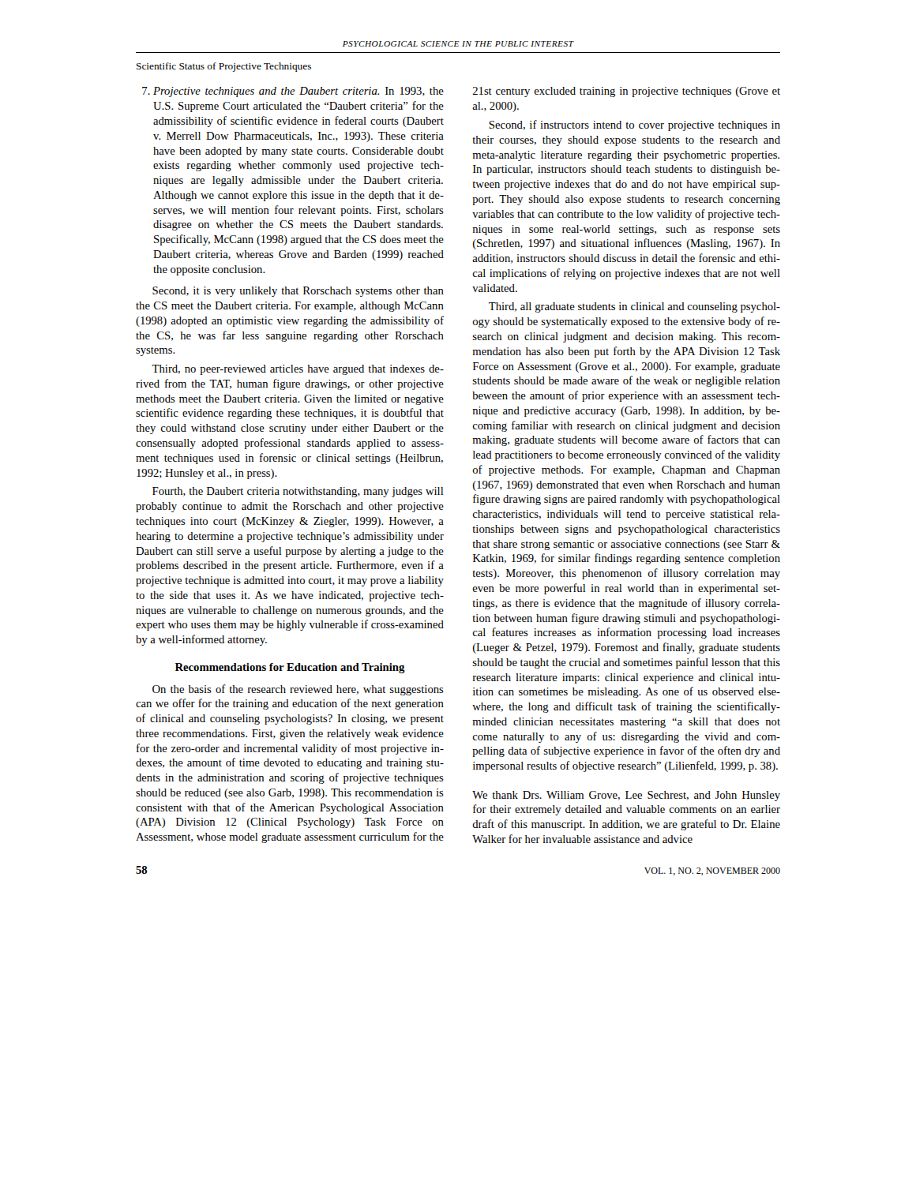PSYCHOLOGICAL SCIENCE IN THE PUBLIC INTEREST
Scientific Status of Projective Techniques
Projective techniques and the Daubert criteria. In 1993, the U.S. Supreme Court articulated the “Daubert criteria” for the admissibility of scientific evidence in federal courts (Daubert v. Merrell Dow Pharmaceuticals, Inc., 1993). These criteria have been adopted by many state courts. Considerable doubt exists regarding whether commonly used projective techniques are legally admissible under the Daubert criteria. Although we cannot explore this issue in the depth that it deserves, we will mention four relevant points. First, scholars disagree on whether the CS meets the Daubert standards. Specifically, McCann (1998) argued that the CS does meet the Daubert criteria, whereas Grove and Barden (1999) reached the opposite conclusion.
Second, it is very unlikely that Rorschach systems other than the CS meet the Daubert criteria. For example, although McCann (1998) adopted an optimistic view regarding the admissibility of the CS, he was far less sanguine regarding other Rorschach systems.
Third, no peer-reviewed articles have argued that indexes derived from the TAT, human figure drawings, or other projective methods meet the Daubert criteria. Given the limited or negative scientific evidence regarding these techniques, it is doubtful that they could withstand close scrutiny under either Daubert or the consensually adopted professional standards applied to assessment techniques used in forensic or clinical settings (Heilbrun, 1992; Hunsley et al., in press).
Fourth, the Daubert criteria notwithstanding, many judges will probably continue to admit the Rorschach and other projective techniques into court (McKinzey & Ziegler, 1999). However, a hearing to determine a projective technique’s admissibility under Daubert can still serve a useful purpose by alerting a judge to the problems described in the present article. Furthermore, even if a projective technique is admitted into court, it may prove a liability to the side that uses it. As we have indicated, projective techniques are vulnerable to challenge on numerous grounds, and the expert who uses them may be highly vulnerable if cross-examined by a well-informed attorney.
Recommendations for Education and Training
On the basis of the research reviewed here, what suggestions can we offer for the training and education of the next generation of clinical and counseling psychologists? In closing, we present three recommendations. First, given the relatively weak evidence for the zero-order and incremental validity of most projective indexes, the amount of time devoted to educating and training students in the administration and scoring of projective techniques should be reduced (see also Garb, 1998). This recommendation is consistent with that of the American Psychological Association (APA) Division 12 (Clinical Psychology) Task Force on Assessment, whose model graduate assessment curriculum for the 21st century excluded training in projective techniques (Grove et al., 2000).
Second, if instructors intend to cover projective techniques in their courses, they should expose students to the research and meta-analytic literature regarding their psychometric properties. In particular, instructors should teach students to distinguish between projective indexes that do and do not have empirical support. They should also expose students to research concerning variables that can contribute to the low validity of projective techniques in some real-world settings, such as response sets (Schretlen, 1997) and situational influences (Masling, 1967). In addition, instructors should discuss in detail the forensic and ethical implications of relying on projective indexes that are not well validated.
Third, all graduate students in clinical and counseling psychology should be systematically exposed to the extensive body of research on clinical judgment and decision making. This recommendation has also been put forth by the APA Division 12 Task Force on Assessment (Grove et al., 2000). For example, graduate students should be made aware of the weak or negligible relation beween the amount of prior experience with an assessment technique and predictive accuracy (Garb, 1998). In addition, by becoming familiar with research on clinical judgment and decision making, graduate students will become aware of factors that can lead practitioners to become erroneously convinced of the validity of projective methods. For example, Chapman and Chapman (1967, 1969) demonstrated that even when Rorschach and human figure drawing signs are paired randomly with psychopathological characteristics, individuals will tend to perceive statistical relationships between signs and psychopathological characteristics that share strong semantic or associative connections (see Starr & Katkin, 1969, for similar findings regarding sentence completion tests). Moreover, this phenomenon of illusory correlation may even be more powerful in real world than in experimental settings, as there is evidence that the magnitude of illusory correlation between human figure drawing stimuli and psychopathological features increases as information processing load increases (Lueger & Petzel, 1979). Foremost and finally, graduate students should be taught the crucial and sometimes painful lesson that this research literature imparts: clinical experience and clinical intuition can sometimes be misleading. As one of us observed elsewhere, the long and difficult task of training the scientifically-minded clinician necessitates mastering “a skill that does not come naturally to any of us: disregarding the vivid and compelling data of subjective experience in favor of the often dry and impersonal results of objective research” (Lilienfeld, 1999, p. 38).
We thank Drs. William Grove, Lee Sechrest, and John Hunsley for their extremely detailed and valuable comments on an earlier draft of this manuscript. In addition, we are grateful to Dr. Elaine Walker for her invaluable assistance and advice
58 VOL. 1, NO. 2, NOVEMBER 2000